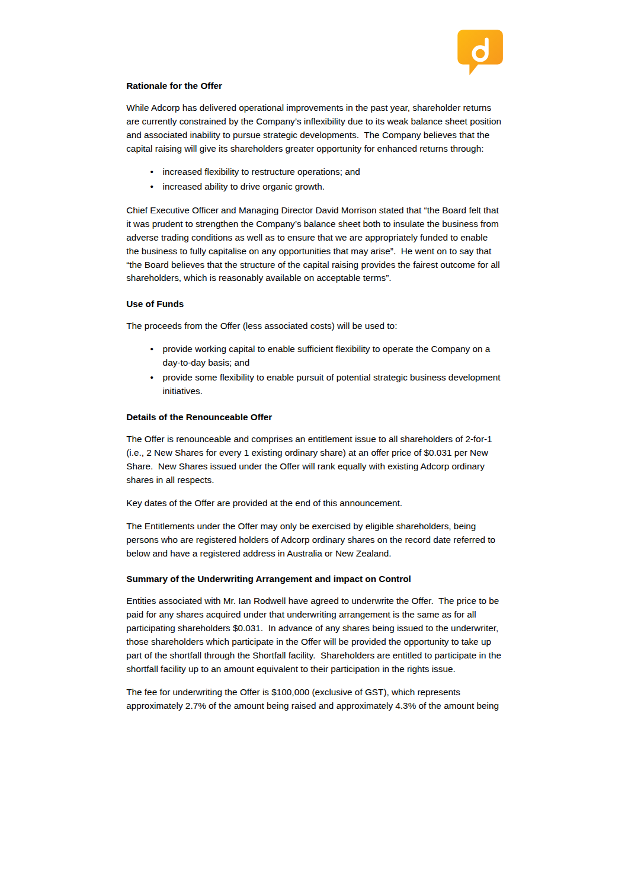Rationale for the Offer
While Adcorp has delivered operational improvements in the past year, shareholder returns are currently constrained by the Company’s inflexibility due to its weak balance sheet position and associated inability to pursue strategic developments. The Company believes that the capital raising will give its shareholders greater opportunity for enhanced returns through:
increased flexibility to restructure operations; and
increased ability to drive organic growth.
Chief Executive Officer and Managing Director David Morrison stated that “the Board felt that it was prudent to strengthen the Company’s balance sheet both to insulate the business from adverse trading conditions as well as to ensure that we are appropriately funded to enable the business to fully capitalise on any opportunities that may arise”. He went on to say that “the Board believes that the structure of the capital raising provides the fairest outcome for all shareholders, which is reasonably available on acceptable terms”.
Use of Funds
The proceeds from the Offer (less associated costs) will be used to:
provide working capital to enable sufficient flexibility to operate the Company on a day-to-day basis; and
provide some flexibility to enable pursuit of potential strategic business development initiatives.
Details of the Renounceable Offer
The Offer is renounceable and comprises an entitlement issue to all shareholders of 2-for-1 (i.e., 2 New Shares for every 1 existing ordinary share) at an offer price of $0.031 per New Share. New Shares issued under the Offer will rank equally with existing Adcorp ordinary shares in all respects.
Key dates of the Offer are provided at the end of this announcement.
The Entitlements under the Offer may only be exercised by eligible shareholders, being persons who are registered holders of Adcorp ordinary shares on the record date referred to below and have a registered address in Australia or New Zealand.
Summary of the Underwriting Arrangement and impact on Control
Entities associated with Mr. Ian Rodwell have agreed to underwrite the Offer. The price to be paid for any shares acquired under that underwriting arrangement is the same as for all participating shareholders $0.031. In advance of any shares being issued to the underwriter, those shareholders which participate in the Offer will be provided the opportunity to take up part of the shortfall through the Shortfall facility. Shareholders are entitled to participate in the shortfall facility up to an amount equivalent to their participation in the rights issue.
The fee for underwriting the Offer is $100,000 (exclusive of GST), which represents approximately 2.7% of the amount being raised and approximately 4.3% of the amount being